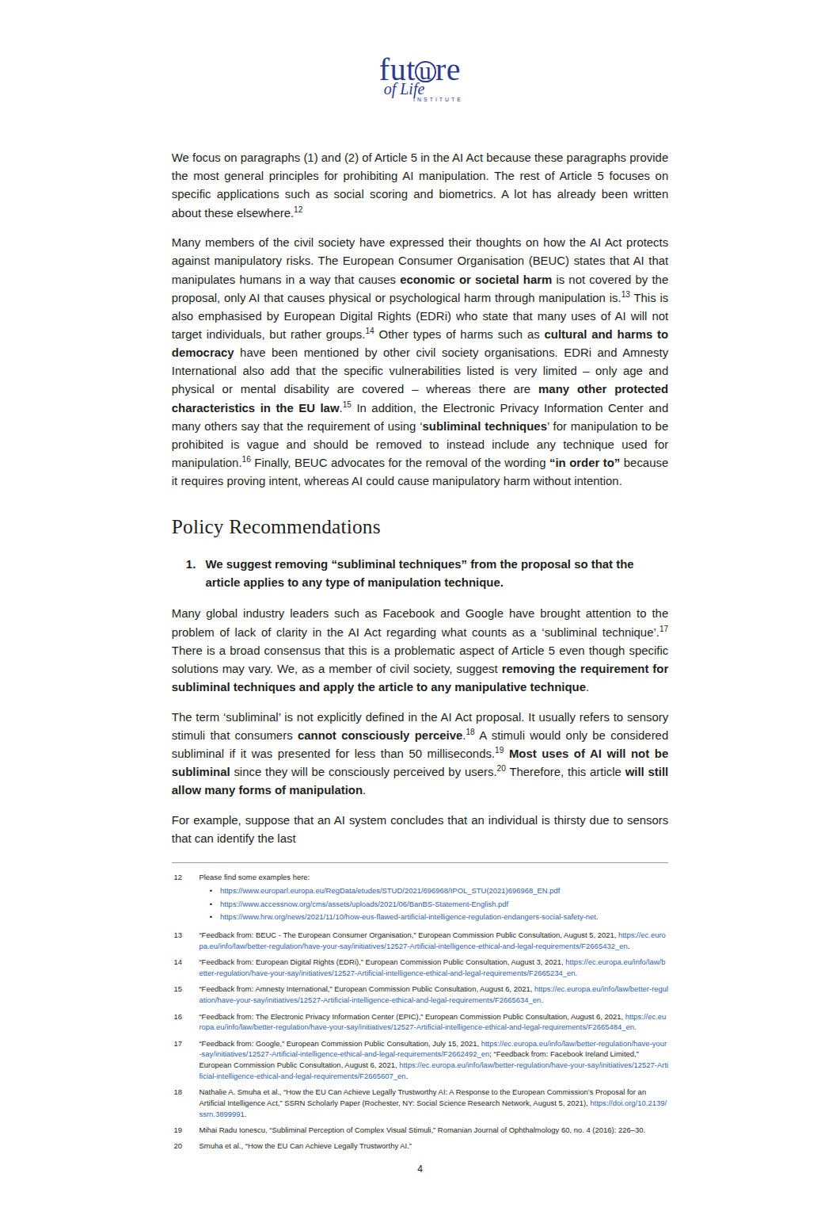future of Life INSTITUTE
We focus on paragraphs (1) and (2) of Article 5 in the AI Act because these paragraphs provide the most general principles for prohibiting AI manipulation. The rest of Article 5 focuses on specific applications such as social scoring and biometrics. A lot has already been written about these elsewhere.12
Many members of the civil society have expressed their thoughts on how the AI Act protects against manipulatory risks. The European Consumer Organisation (BEUC) states that AI that manipulates humans in a way that causes economic or societal harm is not covered by the proposal, only AI that causes physical or psychological harm through manipulation is.13 This is also emphasised by European Digital Rights (EDRi) who state that many uses of AI will not target individuals, but rather groups.14 Other types of harms such as cultural and harms to democracy have been mentioned by other civil society organisations. EDRi and Amnesty International also add that the specific vulnerabilities listed is very limited – only age and physical or mental disability are covered – whereas there are many other protected characteristics in the EU law.15 In addition, the Electronic Privacy Information Center and many others say that the requirement of using ‘subliminal techniques’ for manipulation to be prohibited is vague and should be removed to instead include any technique used for manipulation.16 Finally, BEUC advocates for the removal of the wording “in order to” because it requires proving intent, whereas AI could cause manipulatory harm without intention.
Policy Recommendations
We suggest removing “subliminal techniques” from the proposal so that the article applies to any type of manipulation technique.
Many global industry leaders such as Facebook and Google have brought attention to the problem of lack of clarity in the AI Act regarding what counts as a ‘subliminal technique’.17 There is a broad consensus that this is a problematic aspect of Article 5 even though specific solutions may vary. We, as a member of civil society, suggest removing the requirement for subliminal techniques and apply the article to any manipulative technique.
The term ‘subliminal’ is not explicitly defined in the AI Act proposal. It usually refers to sensory stimuli that consumers cannot consciously perceive.18 A stimuli would only be considered subliminal if it was presented for less than 50 milliseconds.19 Most uses of AI will not be subliminal since they will be consciously perceived by users.20 Therefore, this article will still allow many forms of manipulation.
For example, suppose that an AI system concludes that an individual is thirsty due to sensors that can identify the last
12
Please find some examples here:
https://www.europarl.europa.eu/RegData/etudes/STUD/2021/696968/IPOL_STU(2021)696968_EN.pdf
https://www.accessnow.org/cms/assets/uploads/2021/06/BanBS-Statement-English.pdf
https://www.hrw.org/news/2021/11/10/how-eus-flawed-artificial-intelligence-regulation-endangers-social-safety-net.
13
“Feedback from: BEUC - The European Consumer Organisation,” European Commission Public Consultation, August 5, 2021, https://ec.europa.eu/info/law/better-regulation/have-your-say/initiatives/12527-Artificial-intelligence-ethical-and-legal-requirements/F2665432_en.
14
“Feedback from: European Digital Rights (EDRi),” European Commission Public Consultation, August 3, 2021, https://ec.europa.eu/info/law/better-regulation/have-your-say/initiatives/12527-Artificial-intelligence-ethical-and-legal-requirements/F2665234_en.
15
“Feedback from: Amnesty International,” European Commission Public Consultation, August 6, 2021, https://ec.europa.eu/info/law/better-regulation/have-your-say/initiatives/12527-Artificial-intelligence-ethical-and-legal-requirements/F2665634_en.
16
“Feedback from: The Electronic Privacy Information Center (EPIC),” European Commission Public Consultation, August 6, 2021, https://ec.europa.eu/info/law/better-regulation/have-your-say/initiatives/12527-Artificial-intelligence-ethical-and-legal-requirements/F2665484_en.
17
“Feedback from: Google,” European Commission Public Consultation, July 15, 2021, https://ec.europa.eu/info/law/better-regulation/have-your-say/initiatives/12527-Artificial-intelligence-ethical-and-legal-requirements/F2662492_en; “Feedback from: Facebook Ireland Limited,” European Commission Public Consultation, August 6, 2021, https://ec.europa.eu/info/law/better-regulation/have-your-say/initiatives/12527-Artificial-intelligence-ethical-and-legal-requirements/F2665607_en.
18
Nathalie A. Smuha et al., “How the EU Can Achieve Legally Trustworthy AI: A Response to the European Commission’s Proposal for an Artificial Intelligence Act,” SSRN Scholarly Paper (Rochester, NY: Social Science Research Network, August 5, 2021), https://doi.org/10.2139/ssrn.3899991.
19
Mihai Radu Ionescu, “Subliminal Perception of Complex Visual Stimuli,” Romanian Journal of Ophthalmology 60, no. 4 (2016): 226–30.
20
Smuha et al., “How the EU Can Achieve Legally Trustworthy AI.”
4